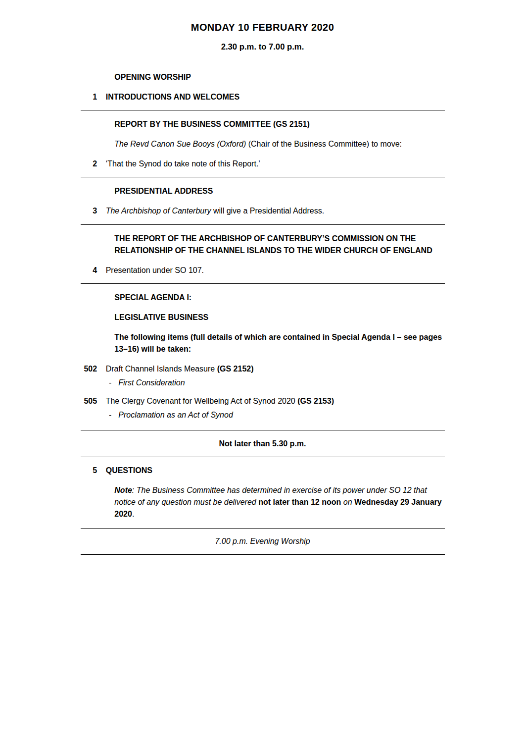MONDAY 10 FEBRUARY 2020
2.30 p.m. to 7.00 p.m.
Opening Worship
1
INTRODUCTIONS AND WELCOMES
Report by the Business Committee (GS 2151)
The Revd Canon Sue Booys (Oxford) (Chair of the Business Committee) to move:
2
‘That the Synod do take note of this Report.’
Presidential Address
3
The Archbishop of Canterbury will give a Presidential Address.
The Report of the Archbishop of Canterbury’s Commission on the Relationship of the Channel Islands to the Wider Church of England
4
Presentation under SO 107.
Special Agenda I:
Legislative Business
The following items (full details of which are contained in Special Agenda I – see pages 13–16) will be taken:
502
Draft Channel Islands Measure (GS 2152)
First Consideration
505
The Clergy Covenant for Wellbeing Act of Synod 2020 (GS 2153)
Proclamation as an Act of Synod
Not later than 5.30 p.m.
5
QUESTIONS
Note: The Business Committee has determined in exercise of its power under SO 12 that notice of any question must be delivered not later than 12 noon on Wednesday 29 January 2020.
7.00 p.m. Evening Worship